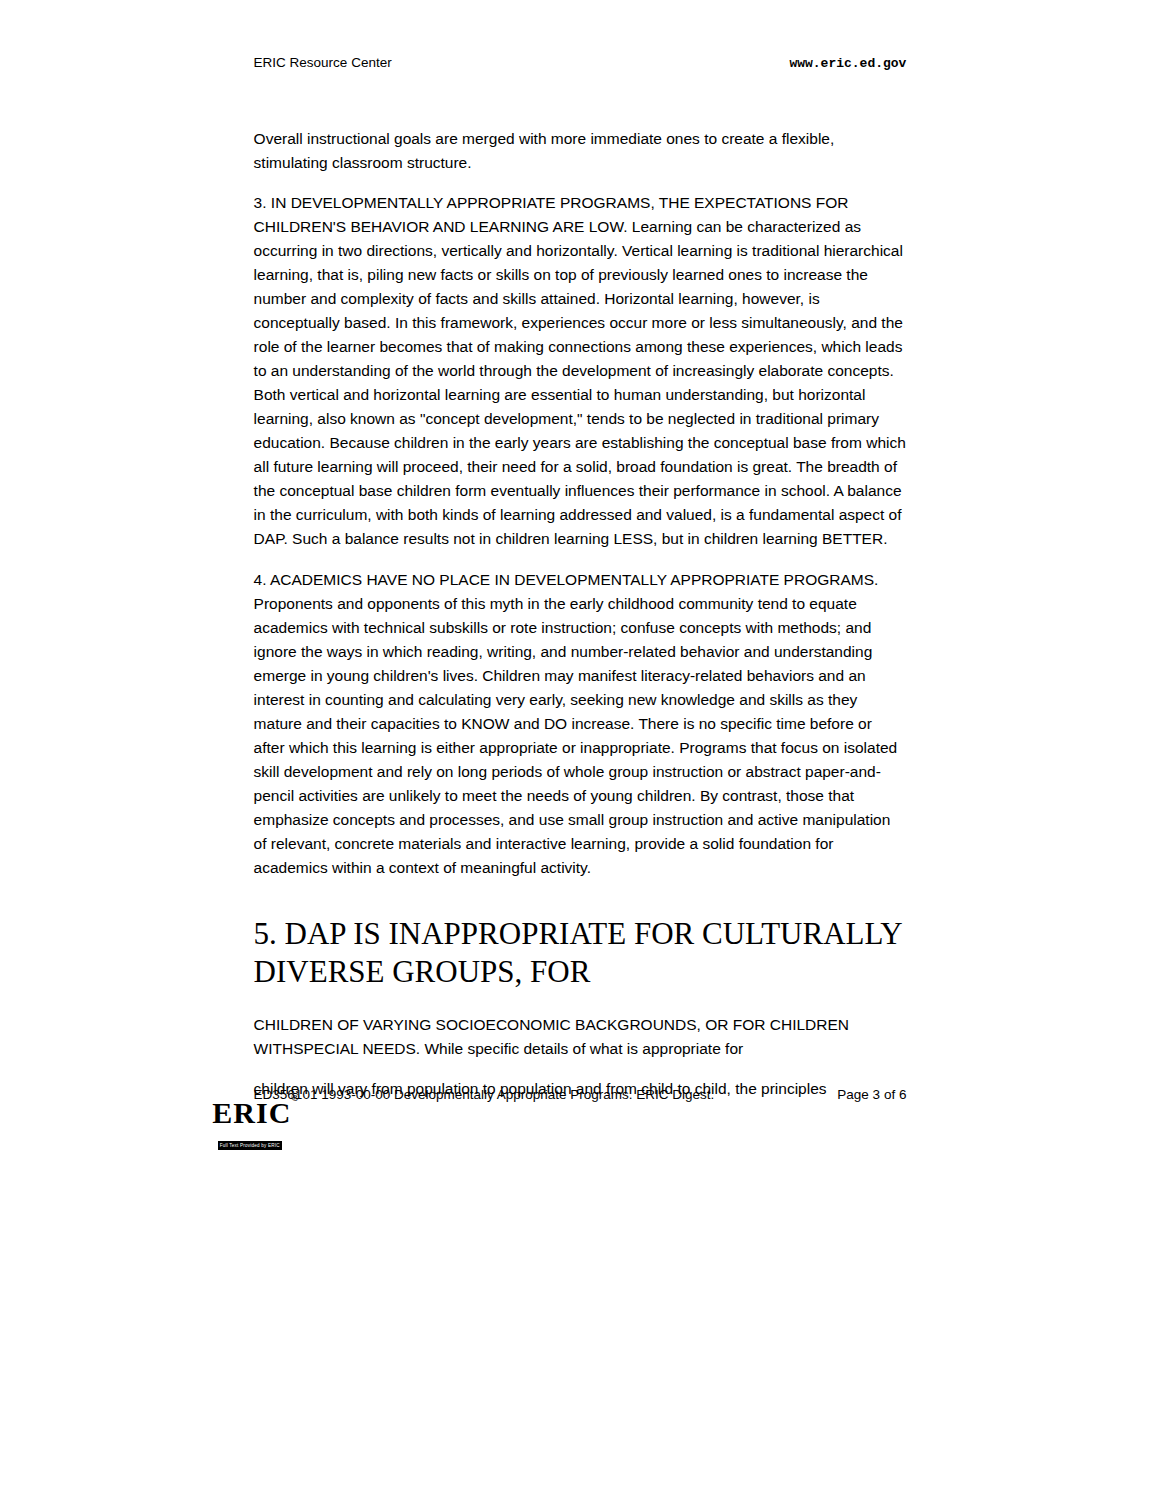ERIC Resource Center
www.eric.ed.gov
Overall instructional goals are merged with more immediate ones to create a flexible, stimulating classroom structure.
3. IN DEVELOPMENTALLY APPROPRIATE PROGRAMS, THE EXPECTATIONS FOR CHILDREN'S BEHAVIOR AND LEARNING ARE LOW. Learning can be characterized as occurring in two directions, vertically and horizontally. Vertical learning is traditional hierarchical learning, that is, piling new facts or skills on top of previously learned ones to increase the number and complexity of facts and skills attained. Horizontal learning, however, is conceptually based. In this framework, experiences occur more or less simultaneously, and the role of the learner becomes that of making connections among these experiences, which leads to an understanding of the world through the development of increasingly elaborate concepts. Both vertical and horizontal learning are essential to human understanding, but horizontal learning, also known as "concept development," tends to be neglected in traditional primary education. Because children in the early years are establishing the conceptual base from which all future learning will proceed, their need for a solid, broad foundation is great. The breadth of the conceptual base children form eventually influences their performance in school. A balance in the curriculum, with both kinds of learning addressed and valued, is a fundamental aspect of DAP. Such a balance results not in children learning LESS, but in children learning BETTER.
4. ACADEMICS HAVE NO PLACE IN DEVELOPMENTALLY APPROPRIATE PROGRAMS. Proponents and opponents of this myth in the early childhood community tend to equate academics with technical subskills or rote instruction; confuse concepts with methods; and ignore the ways in which reading, writing, and number-related behavior and understanding emerge in young children's lives. Children may manifest literacy-related behaviors and an interest in counting and calculating very early, seeking new knowledge and skills as they mature and their capacities to KNOW and DO increase. There is no specific time before or after which this learning is either appropriate or inappropriate. Programs that focus on isolated skill development and rely on long periods of whole group instruction or abstract paper-and-pencil activities are unlikely to meet the needs of young children. By contrast, those that emphasize concepts and processes, and use small group instruction and active manipulation of relevant, concrete materials and interactive learning, provide a solid foundation for academics within a context of meaningful activity.
5. DAP IS INAPPROPRIATE FOR CULTURALLY DIVERSE GROUPS, FOR
CHILDREN OF VARYING SOCIOECONOMIC BACKGROUNDS, OR FOR CHILDREN WITHSPECIAL NEEDS. While specific details of what is appropriate for
children will vary from population to population and from child to child, the principles
ED356101 1993-00-00 Developmentally Appropriate Programs. ERIC Digest.
Page 3 of 6
ERIC®
Full Text Provided by ERIC